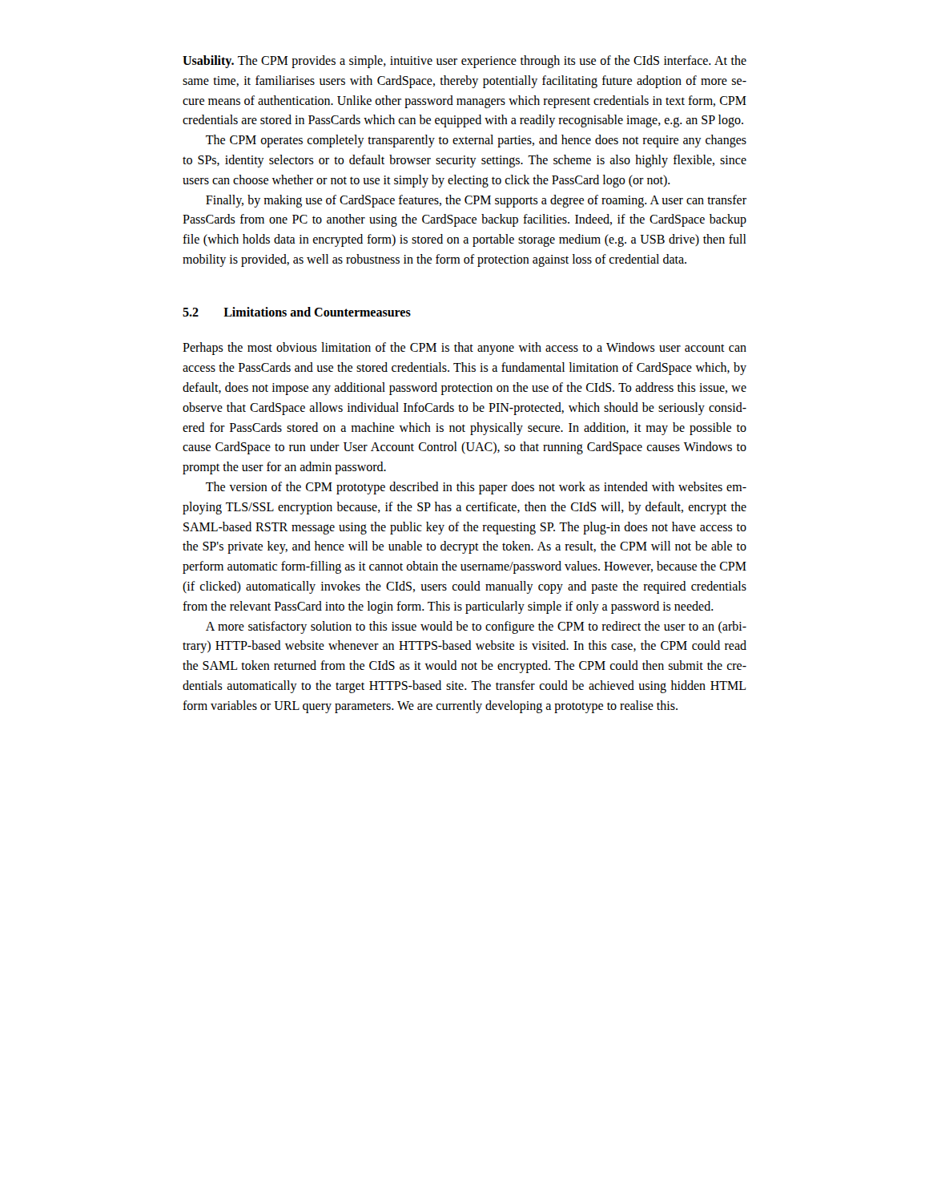Usability. The CPM provides a simple, intuitive user experience through its use of the CIdS interface. At the same time, it familiarises users with CardSpace, thereby potentially facilitating future adoption of more secure means of authentication. Unlike other password managers which represent credentials in text form, CPM credentials are stored in PassCards which can be equipped with a readily recognisable image, e.g. an SP logo.
The CPM operates completely transparently to external parties, and hence does not require any changes to SPs, identity selectors or to default browser security settings. The scheme is also highly flexible, since users can choose whether or not to use it simply by electing to click the PassCard logo (or not).
Finally, by making use of CardSpace features, the CPM supports a degree of roaming. A user can transfer PassCards from one PC to another using the CardSpace backup facilities. Indeed, if the CardSpace backup file (which holds data in encrypted form) is stored on a portable storage medium (e.g. a USB drive) then full mobility is provided, as well as robustness in the form of protection against loss of credential data.
5.2 Limitations and Countermeasures
Perhaps the most obvious limitation of the CPM is that anyone with access to a Windows user account can access the PassCards and use the stored credentials. This is a fundamental limitation of CardSpace which, by default, does not impose any additional password protection on the use of the CIdS. To address this issue, we observe that CardSpace allows individual InfoCards to be PIN-protected, which should be seriously considered for PassCards stored on a machine which is not physically secure. In addition, it may be possible to cause CardSpace to run under User Account Control (UAC), so that running CardSpace causes Windows to prompt the user for an admin password.
The version of the CPM prototype described in this paper does not work as intended with websites employing TLS/SSL encryption because, if the SP has a certificate, then the CIdS will, by default, encrypt the SAML-based RSTR message using the public key of the requesting SP. The plug-in does not have access to the SP's private key, and hence will be unable to decrypt the token. As a result, the CPM will not be able to perform automatic form-filling as it cannot obtain the username/password values. However, because the CPM (if clicked) automatically invokes the CIdS, users could manually copy and paste the required credentials from the relevant PassCard into the login form. This is particularly simple if only a password is needed.
A more satisfactory solution to this issue would be to configure the CPM to redirect the user to an (arbitrary) HTTP-based website whenever an HTTPS-based website is visited. In this case, the CPM could read the SAML token returned from the CIdS as it would not be encrypted. The CPM could then submit the credentials automatically to the target HTTPS-based site. The transfer could be achieved using hidden HTML form variables or URL query parameters. We are currently developing a prototype to realise this.